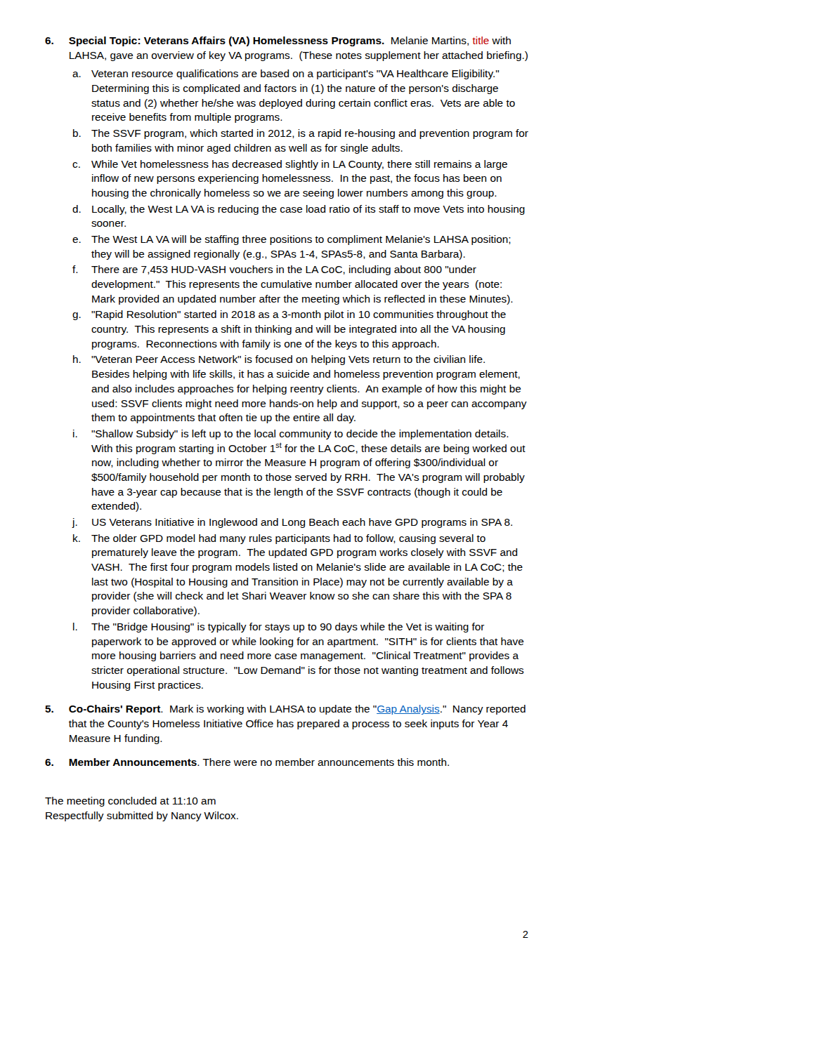6. Special Topic: Veterans Affairs (VA) Homelessness Programs. Melanie Martins, title with LAHSA, gave an overview of key VA programs. (These notes supplement her attached briefing.)
a. Veteran resource qualifications are based on a participant's "VA Healthcare Eligibility." Determining this is complicated and factors in (1) the nature of the person's discharge status and (2) whether he/she was deployed during certain conflict eras. Vets are able to receive benefits from multiple programs.
b. The SSVF program, which started in 2012, is a rapid re-housing and prevention program for both families with minor aged children as well as for single adults.
c. While Vet homelessness has decreased slightly in LA County, there still remains a large inflow of new persons experiencing homelessness. In the past, the focus has been on housing the chronically homeless so we are seeing lower numbers among this group.
d. Locally, the West LA VA is reducing the case load ratio of its staff to move Vets into housing sooner.
e. The West LA VA will be staffing three positions to compliment Melanie's LAHSA position; they will be assigned regionally (e.g., SPAs 1-4, SPAs5-8, and Santa Barbara).
f. There are 7,453 HUD-VASH vouchers in the LA CoC, including about 800 "under development." This represents the cumulative number allocated over the years (note: Mark provided an updated number after the meeting which is reflected in these Minutes).
g."Rapid Resolution" started in 2018 as a 3-month pilot in 10 communities throughout the country. This represents a shift in thinking and will be integrated into all the VA housing programs. Reconnections with family is one of the keys to this approach.
h."Veteran Peer Access Network" is focused on helping Vets return to the civilian life. Besides helping with life skills, it has a suicide and homeless prevention program element, and also includes approaches for helping reentry clients. An example of how this might be used: SSVF clients might need more hands-on help and support, so a peer can accompany them to appointments that often tie up the entire all day.
i."Shallow Subsidy" is left up to the local community to decide the implementation details. With this program starting in October 1st for the LA CoC, these details are being worked out now, including whether to mirror the Measure H program of offering $300/individual or $500/family household per month to those served by RRH. The VA's program will probably have a 3-year cap because that is the length of the SSVF contracts (though it could be extended).
j. US Veterans Initiative in Inglewood and Long Beach each have GPD programs in SPA 8.
k. The older GPD model had many rules participants had to follow, causing several to prematurely leave the program. The updated GPD program works closely with SSVF and VASH. The first four program models listed on Melanie's slide are available in LA CoC; the last two (Hospital to Housing and Transition in Place) may not be currently available by a provider (she will check and let Shari Weaver know so she can share this with the SPA 8 provider collaborative).
l. The "Bridge Housing" is typically for stays up to 90 days while the Vet is waiting for paperwork to be approved or while looking for an apartment. "SITH" is for clients that have more housing barriers and need more case management. "Clinical Treatment" provides a stricter operational structure. "Low Demand" is for those not wanting treatment and follows Housing First practices.
5. Co-Chairs' Report. Mark is working with LAHSA to update the "Gap Analysis." Nancy reported that the County's Homeless Initiative Office has prepared a process to seek inputs for Year 4 Measure H funding.
6. Member Announcements. There were no member announcements this month.
The meeting concluded at 11:10 am
Respectfully submitted by Nancy Wilcox.
2